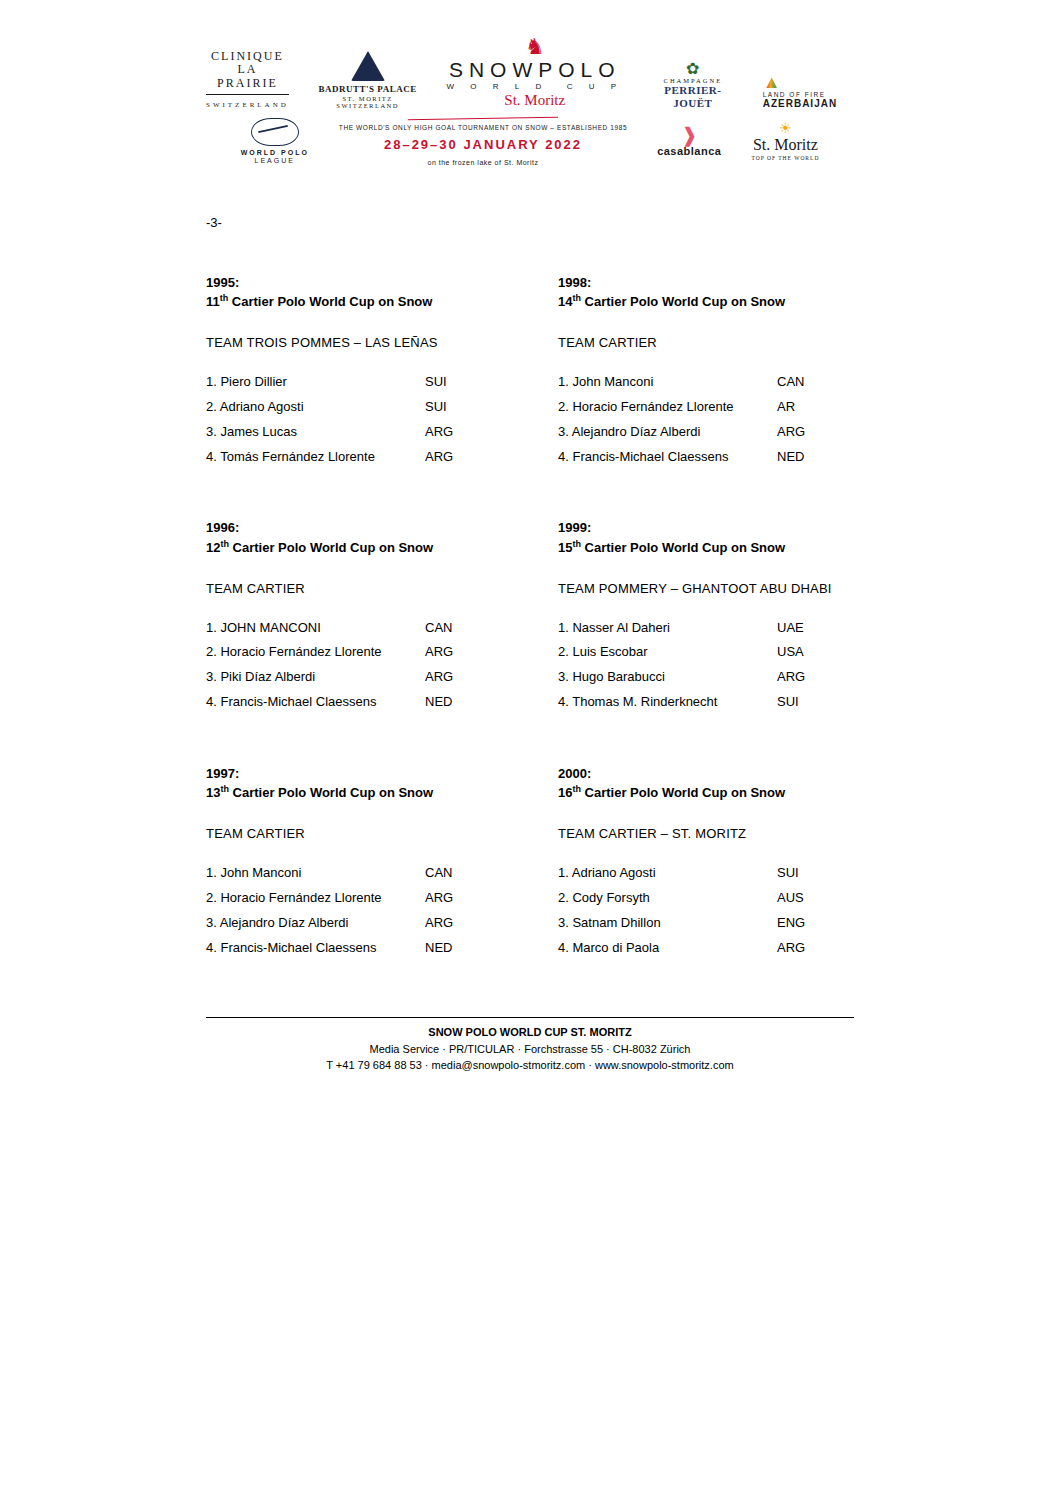CLINIQUE LA PRAIRIE
SWITZERLAND
BADRUTT'S PALACE ST. MORITZ SWITZERLAND
♞
SNOWPOLO
W O R L D C U P
St. Moritz
✿ CHAMPAGNE PERRIER-JOUËT
▲ LAND OF FIRE AZERBAIJAN
WORLD POLO LEAGUE
THE WORLD'S ONLY HIGH GOAL TOURNAMENT ON SNOW – ESTABLISHED 1985
28–29–30 JANUARY 2022
on the frozen lake of St. Moritz
❱ casablanca
☀ St. Moritz TOP OF THE WORLD
-3-
1995:
11th Cartier Polo World Cup on Snow
TEAM TROIS POMMES – LAS LEÑAS
| 1. Piero Dillier | SUI |
| 2. Adriano Agosti | SUI |
| 3. James Lucas | ARG |
| 4. Tomás Fernández Llorente | ARG |
1996:
12th Cartier Polo World Cup on Snow
TEAM CARTIER
| 1. JOHN MANCONI | CAN |
| 2. Horacio Fernández Llorente | ARG |
| 3. Piki Díaz Alberdi | ARG |
| 4. Francis-Michael Claessens | NED |
1997:
13th Cartier Polo World Cup on Snow
TEAM CARTIER
| 1. John Manconi | CAN |
| 2. Horacio Fernández Llorente | ARG |
| 3. Alejandro Díaz Alberdi | ARG |
| 4. Francis-Michael Claessens | NED |
1998:
14th Cartier Polo World Cup on Snow
TEAM CARTIER
| 1. John Manconi | CAN |
| 2. Horacio Fernández Llorente | AR |
| 3. Alejandro Díaz Alberdi | ARG |
| 4. Francis-Michael Claessens | NED |
1999:
15th Cartier Polo World Cup on Snow
TEAM POMMERY – GHANTOOT ABU DHABI
| 1. Nasser Al Daheri | UAE |
| 2. Luis Escobar | USA |
| 3. Hugo Barabucci | ARG |
| 4. Thomas M. Rinderknecht | SUI |
2000:
16th Cartier Polo World Cup on Snow
TEAM CARTIER – ST. MORITZ
| 1. Adriano Agosti | SUI |
| 2. Cody Forsyth | AUS |
| 3. Satnam Dhillon | ENG |
| 4. Marco di Paola | ARG |
SNOW POLO WORLD CUP ST. MORITZ
Media Service · PR/TICULAR · Forchstrasse 55 · CH-8032 Zürich
T +41 79 684 88 53 · media@snowpolo-stmoritz.com · www.snowpolo-stmoritz.com